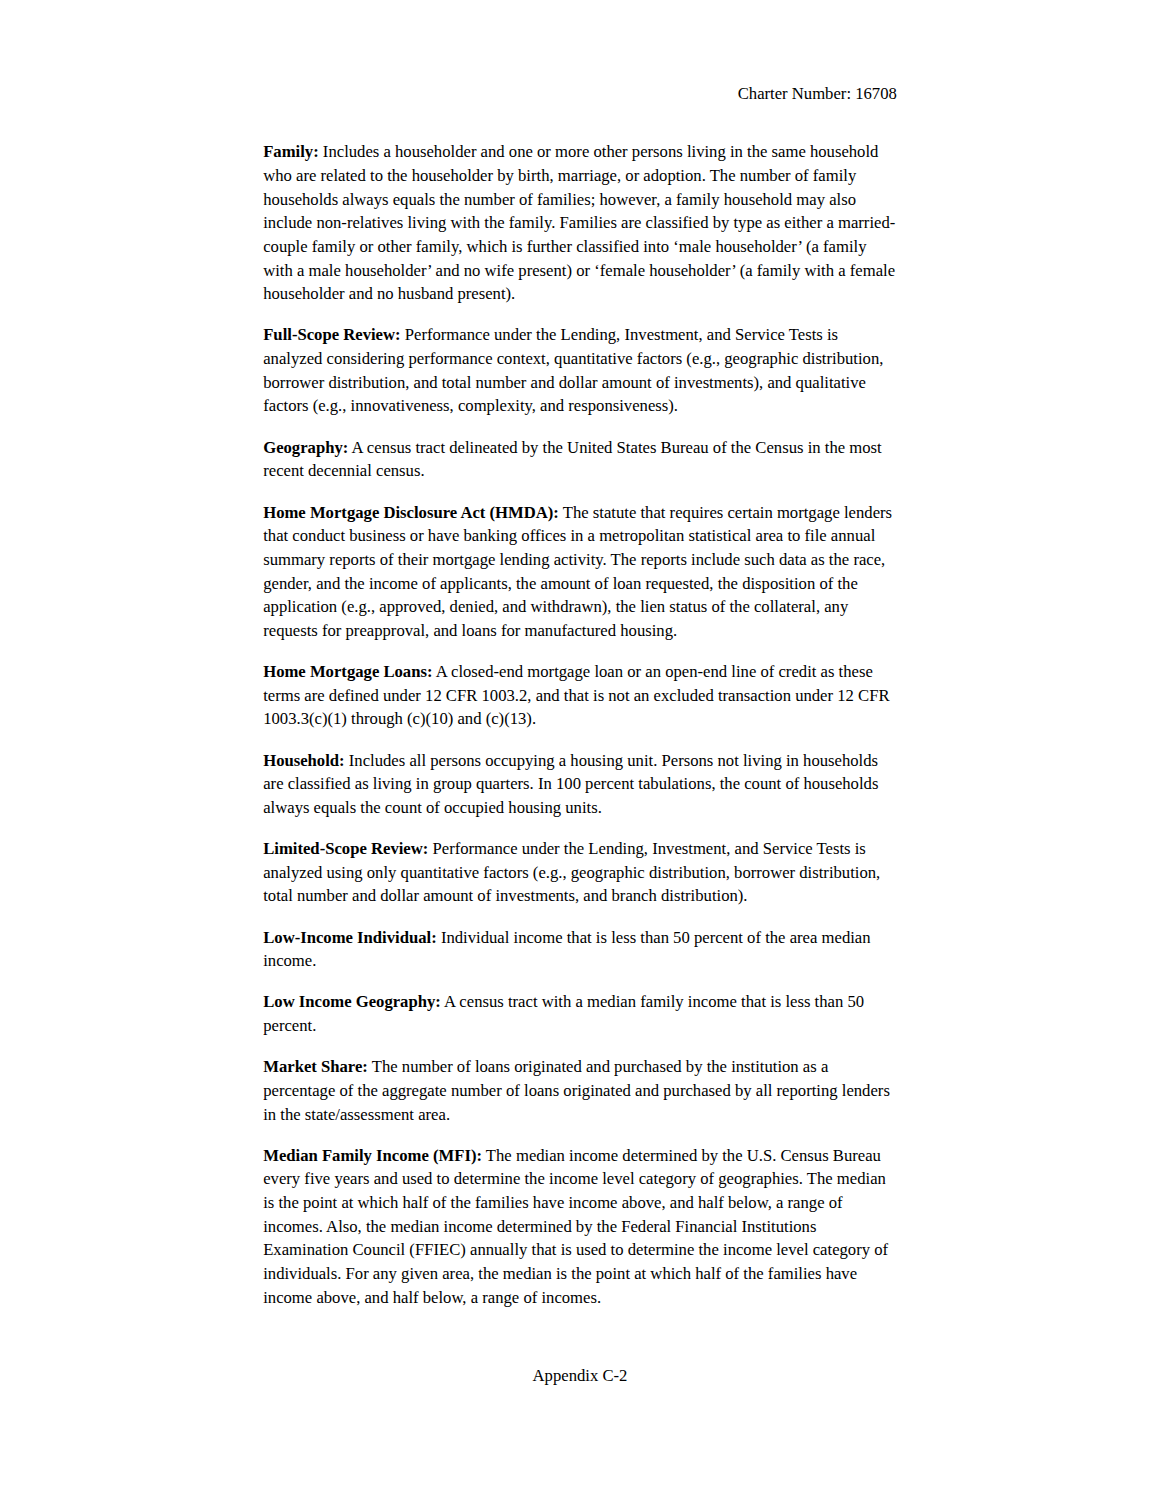Charter Number: 16708
Family: Includes a householder and one or more other persons living in the same household who are related to the householder by birth, marriage, or adoption. The number of family households always equals the number of families; however, a family household may also include non-relatives living with the family. Families are classified by type as either a married-couple family or other family, which is further classified into ‘male householder’ (a family with a male householder’ and no wife present) or ‘female householder’ (a family with a female householder and no husband present).
Full-Scope Review: Performance under the Lending, Investment, and Service Tests is analyzed considering performance context, quantitative factors (e.g., geographic distribution, borrower distribution, and total number and dollar amount of investments), and qualitative factors (e.g., innovativeness, complexity, and responsiveness).
Geography: A census tract delineated by the United States Bureau of the Census in the most recent decennial census.
Home Mortgage Disclosure Act (HMDA): The statute that requires certain mortgage lenders that conduct business or have banking offices in a metropolitan statistical area to file annual summary reports of their mortgage lending activity. The reports include such data as the race, gender, and the income of applicants, the amount of loan requested, the disposition of the application (e.g., approved, denied, and withdrawn), the lien status of the collateral, any requests for preapproval, and loans for manufactured housing.
Home Mortgage Loans: A closed-end mortgage loan or an open-end line of credit as these terms are defined under 12 CFR 1003.2, and that is not an excluded transaction under 12 CFR 1003.3(c)(1) through (c)(10) and (c)(13).
Household: Includes all persons occupying a housing unit. Persons not living in households are classified as living in group quarters. In 100 percent tabulations, the count of households always equals the count of occupied housing units.
Limited-Scope Review: Performance under the Lending, Investment, and Service Tests is analyzed using only quantitative factors (e.g., geographic distribution, borrower distribution, total number and dollar amount of investments, and branch distribution).
Low-Income Individual: Individual income that is less than 50 percent of the area median income.
Low Income Geography: A census tract with a median family income that is less than 50 percent.
Market Share: The number of loans originated and purchased by the institution as a percentage of the aggregate number of loans originated and purchased by all reporting lenders in the state/assessment area.
Median Family Income (MFI): The median income determined by the U.S. Census Bureau every five years and used to determine the income level category of geographies. The median is the point at which half of the families have income above, and half below, a range of incomes. Also, the median income determined by the Federal Financial Institutions Examination Council (FFIEC) annually that is used to determine the income level category of individuals. For any given area, the median is the point at which half of the families have income above, and half below, a range of incomes.
Appendix C-2